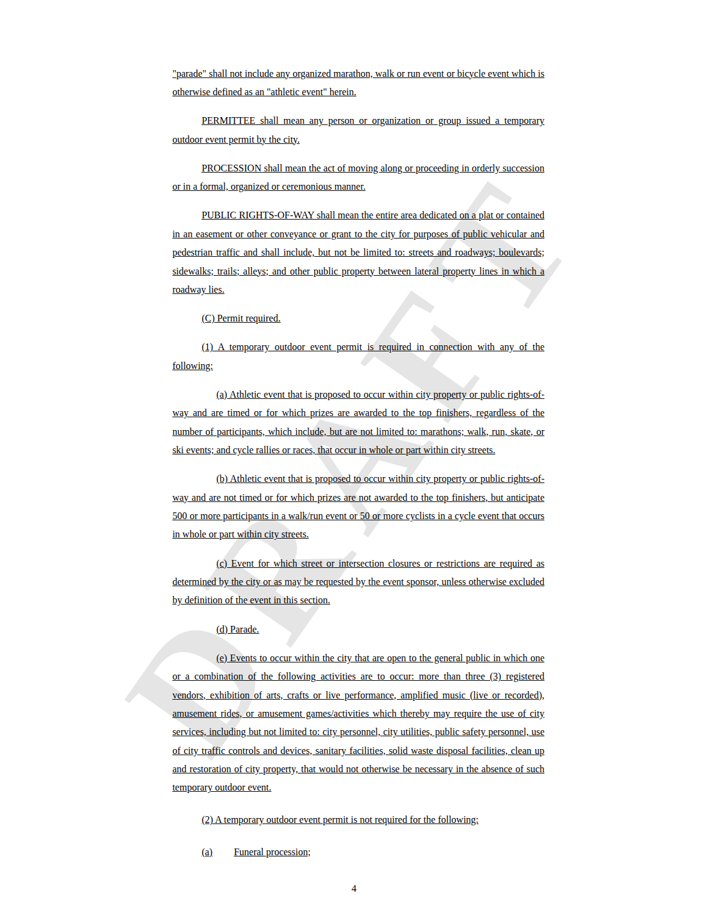DRAFT
"parade" shall not include any organized marathon, walk or run event or bicycle event which is otherwise defined as an "athletic event" herein.
PERMITTEE shall mean any person or organization or group issued a temporary outdoor event permit by the city.
PROCESSION shall mean the act of moving along or proceeding in orderly succession or in a formal, organized or ceremonious manner.
PUBLIC RIGHTS-OF-WAY shall mean the entire area dedicated on a plat or contained in an easement or other conveyance or grant to the city for purposes of public vehicular and pedestrian traffic and shall include, but not be limited to: streets and roadways; boulevards; sidewalks; trails; alleys; and other public property between lateral property lines in which a roadway lies.
(C) Permit required.
(1) A temporary outdoor event permit is required in connection with any of the following:
(a) Athletic event that is proposed to occur within city property or public rights-of-way and are timed or for which prizes are awarded to the top finishers, regardless of the number of participants, which include, but are not limited to: marathons; walk, run, skate, or ski events; and cycle rallies or races, that occur in whole or part within city streets.
(b) Athletic event that is proposed to occur within city property or public rights-of-way and are not timed or for which prizes are not awarded to the top finishers, but anticipate 500 or more participants in a walk/run event or 50 or more cyclists in a cycle event that occurs in whole or part within city streets.
(c) Event for which street or intersection closures or restrictions are required as determined by the city or as may be requested by the event sponsor, unless otherwise excluded by definition of the event in this section.
(d) Parade.
(e) Events to occur within the city that are open to the general public in which one or a combination of the following activities are to occur: more than three (3) registered vendors, exhibition of arts, crafts or live performance, amplified music (live or recorded), amusement rides, or amusement games/activities which thereby may require the use of city services, including but not limited to: city personnel, city utilities, public safety personnel, use of city traffic controls and devices, sanitary facilities, solid waste disposal facilities, clean up and restoration of city property, that would not otherwise be necessary in the absence of such temporary outdoor event.
(2) A temporary outdoor event permit is not required for the following:
(a) Funeral procession;
4